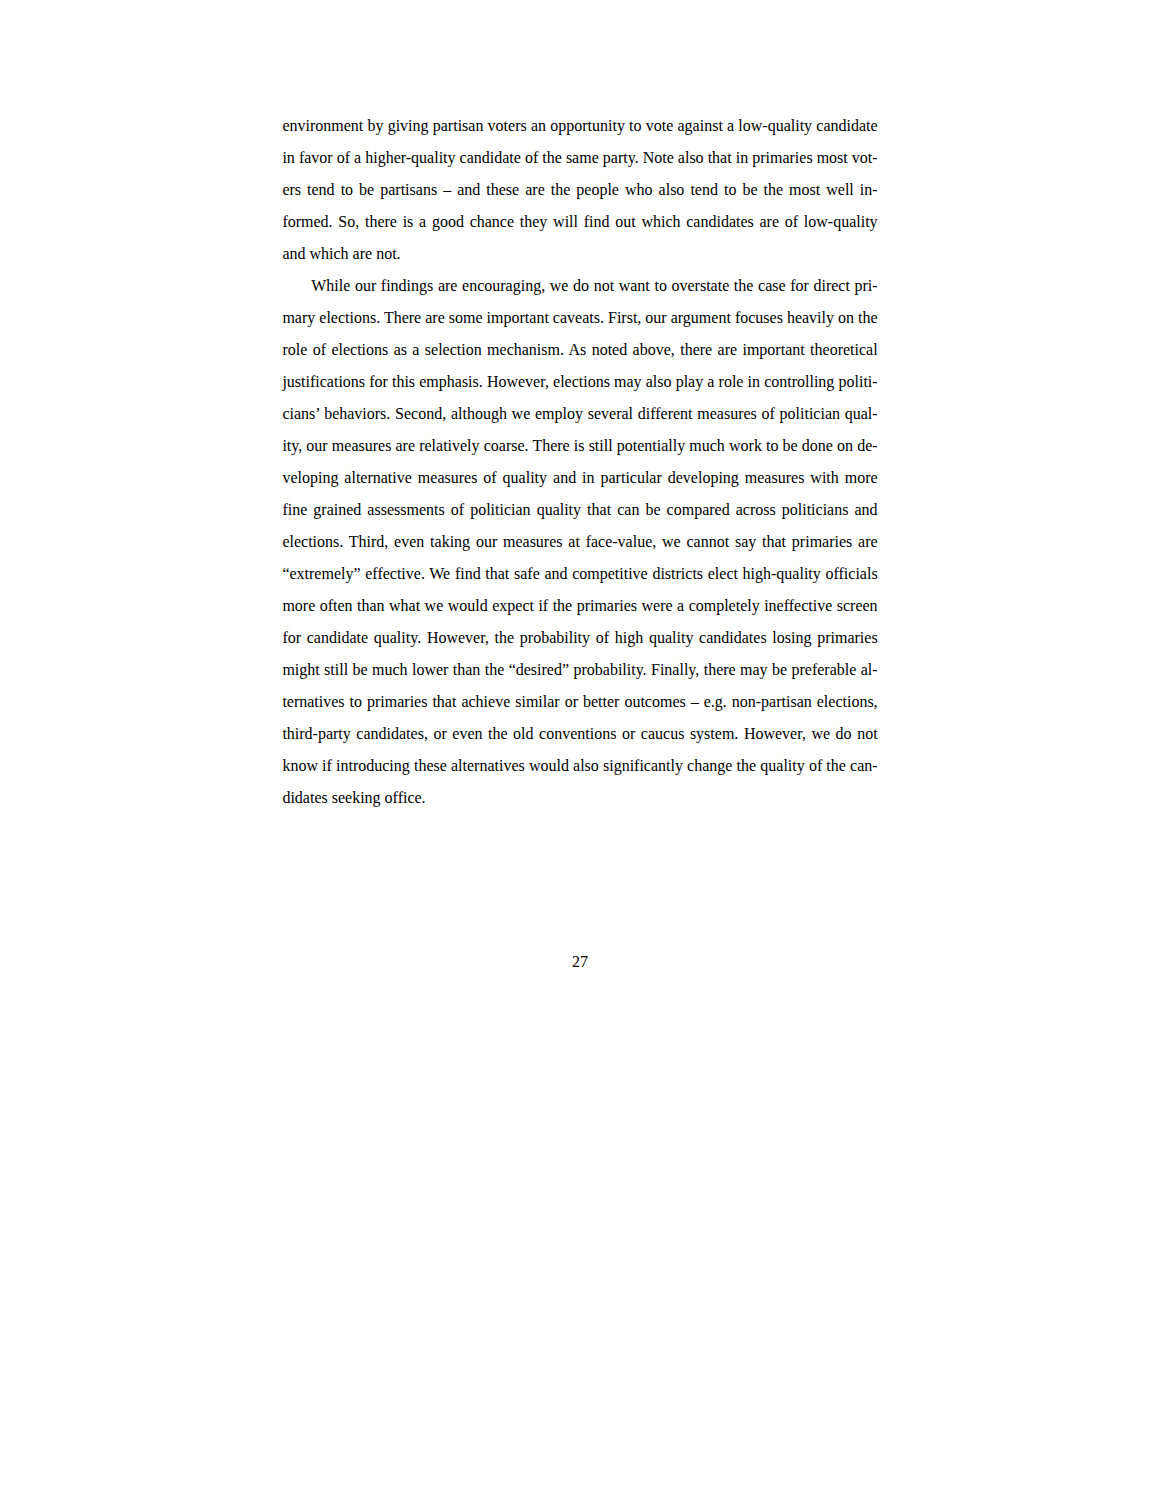environment by giving partisan voters an opportunity to vote against a low-quality candidate in favor of a higher-quality candidate of the same party. Note also that in primaries most voters tend to be partisans – and these are the people who also tend to be the most well informed. So, there is a good chance they will find out which candidates are of low-quality and which are not.
While our findings are encouraging, we do not want to overstate the case for direct primary elections. There are some important caveats. First, our argument focuses heavily on the role of elections as a selection mechanism. As noted above, there are important theoretical justifications for this emphasis. However, elections may also play a role in controlling politicians’ behaviors. Second, although we employ several different measures of politician quality, our measures are relatively coarse. There is still potentially much work to be done on developing alternative measures of quality and in particular developing measures with more fine grained assessments of politician quality that can be compared across politicians and elections. Third, even taking our measures at face-value, we cannot say that primaries are “extremely” effective. We find that safe and competitive districts elect high-quality officials more often than what we would expect if the primaries were a completely ineffective screen for candidate quality. However, the probability of high quality candidates losing primaries might still be much lower than the “desired” probability. Finally, there may be preferable alternatives to primaries that achieve similar or better outcomes – e.g. non-partisan elections, third-party candidates, or even the old conventions or caucus system. However, we do not know if introducing these alternatives would also significantly change the quality of the candidates seeking office.
27